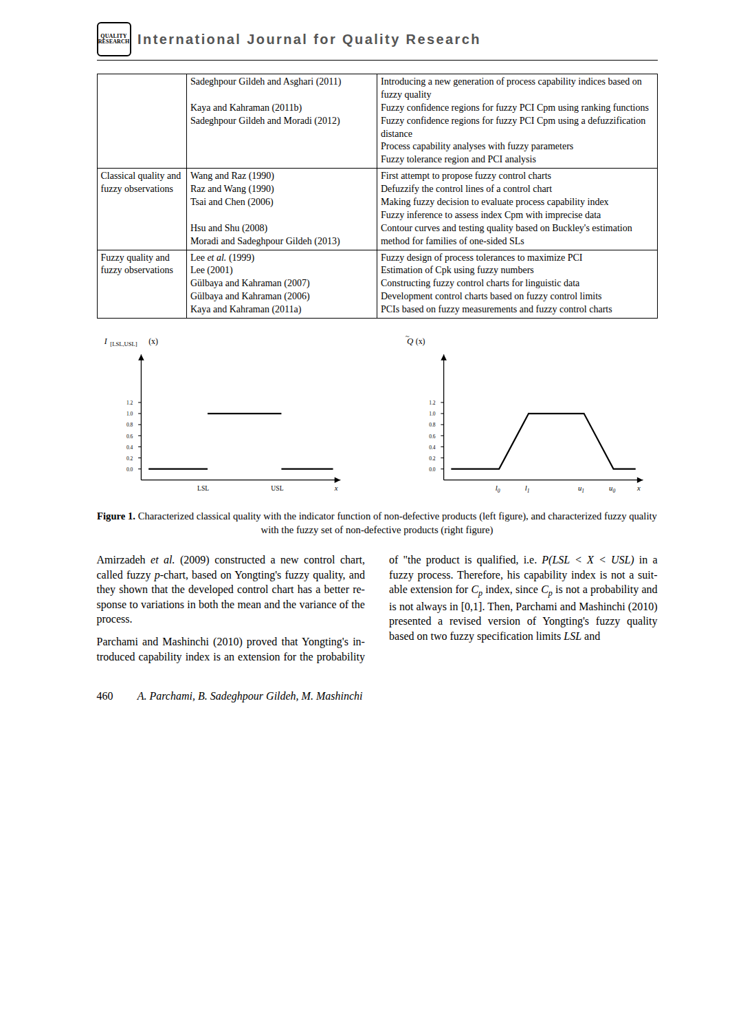QUALITY
RESEARCH
International Journal for Quality Research
| | Sadeghpour Gildeh and Asghari (2011) Kaya and Kahraman (2011b) Sadeghpour Gildeh and Moradi (2012) | Introducing a new generation of process capability indices based on fuzzy quality Fuzzy confidence regions for fuzzy PCI Cpm using ranking functions Fuzzy confidence regions for fuzzy PCI Cpm using a defuzzification distance Process capability analyses with fuzzy parameters Fuzzy tolerance region and PCI analysis |
| Classical quality and fuzzy observations | Wang and Raz (1990) Raz and Wang (1990) Tsai and Chen (2006) Hsu and Shu (2008) Moradi and Sadeghpour Gildeh (2013) | First attempt to propose fuzzy control charts Defuzzify the control lines of a control chart Making fuzzy decision to evaluate process capability index Fuzzy inference to assess index Cpm with imprecise data Contour curves and testing quality based on Buckley's estimation method for families of one-sided SLs |
| Fuzzy quality and fuzzy observations | Lee et al. (1999) Lee (2001) Gülbaya and Kahraman (2007) Gülbaya and Kahraman (2006) Kaya and Kahraman (2011a) | Fuzzy design of process tolerances to maximize PCI Estimation of Cpk using fuzzy numbers Constructing fuzzy control charts for linguistic data Development control charts based on fuzzy control limits PCIs based on fuzzy measurements and fuzzy control charts |
I [LSL,USL] (x) 0.0 0.2 0.4 0.6 0.8 1.0 1.2 LSL USL x Q ~ (x) 0.0 0.2 0.4 0.6 0.8 1.0 1.2 l0 l1 u1 u0 x
Figure 1. Characterized classical quality with the indicator function of non-defective products (left figure), and characterized fuzzy quality with the fuzzy set of non-defective products (right figure)
Amirzadeh et al. (2009) constructed a new control chart, called fuzzy p-chart, based on Yongting's fuzzy quality, and they shown that the developed control chart has a better response to variations in both the mean and the variance of the process.
Parchami and Mashinchi (2010) proved that Yongting's introduced capability index is an extension for the probability of "the product is qualified, i.e. P(LSL < X < USL) in a fuzzy process. Therefore, his capability index is not a suitable extension for Cp index, since Cp is not a probability and is not always in [0,1]. Then, Parchami and Mashinchi (2010) presented a revised version of Yongting's fuzzy quality based on two fuzzy specification limits LSL and
460 A. Parchami, B. Sadeghpour Gildeh, M. Mashinchi